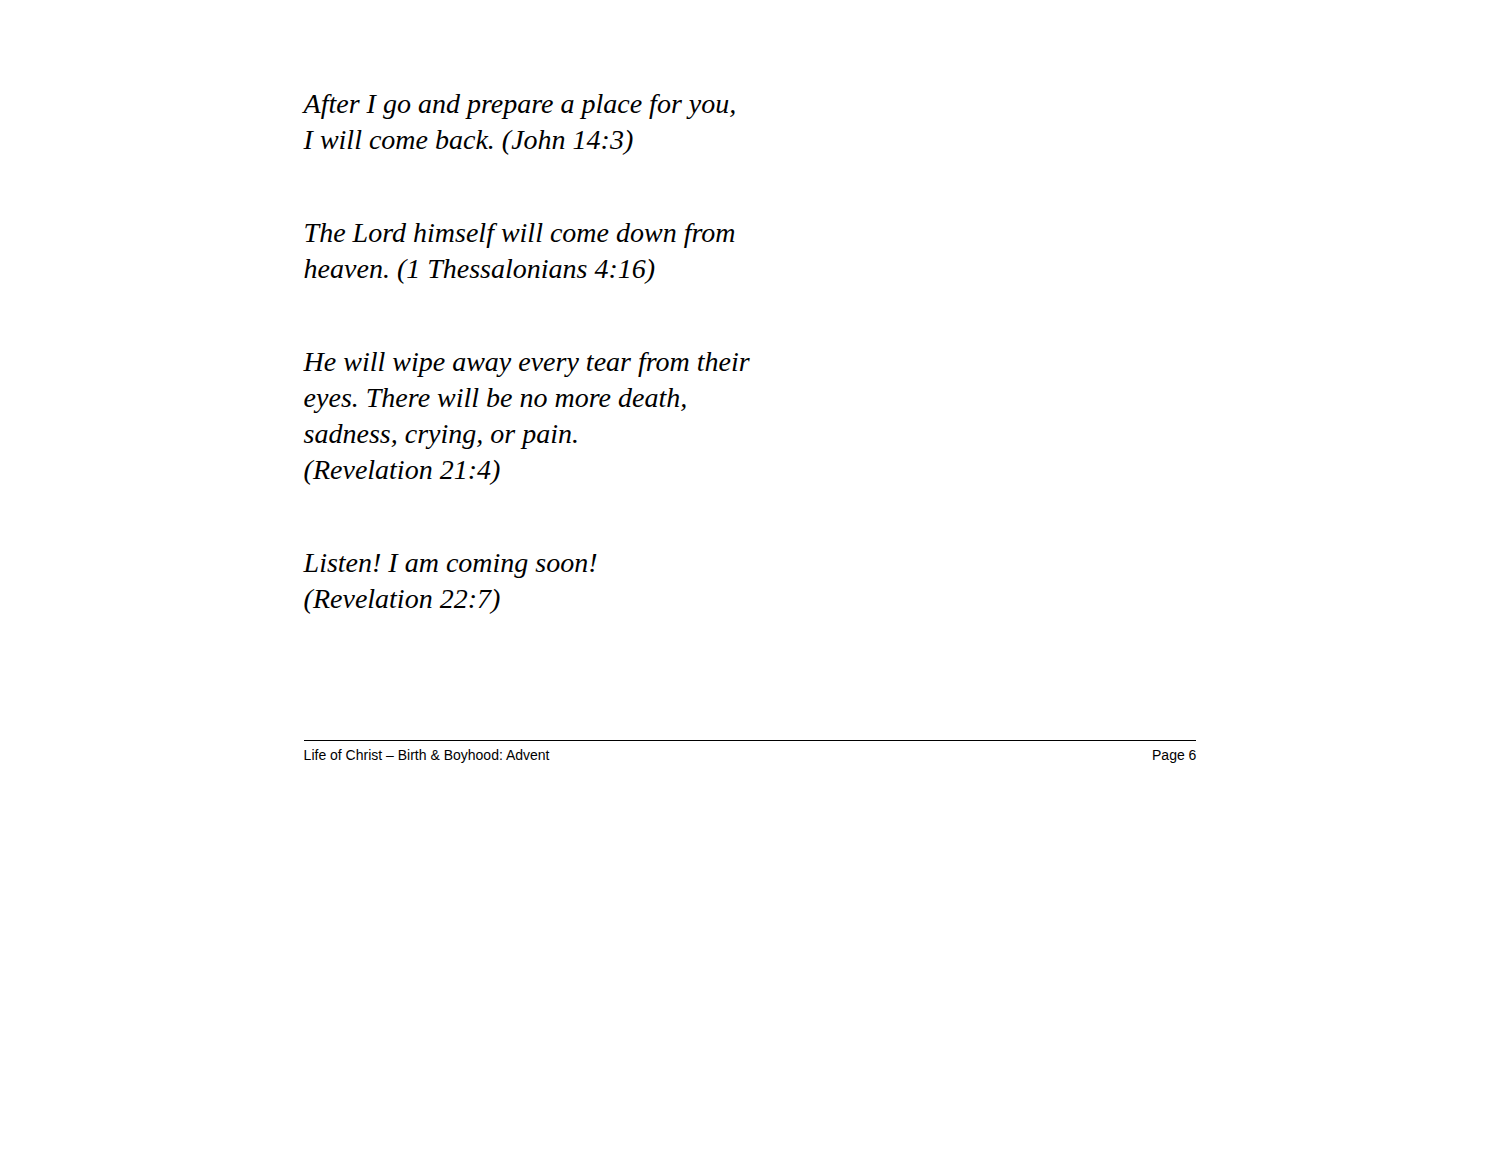After I go and prepare a place for you,
I will come back. (John 14:3)
The Lord himself will come down from
heaven. (1 Thessalonians 4:16)
He will wipe away every tear from their
eyes. There will be no more death,
sadness, crying, or pain.
(Revelation 21:4)
Listen! I am coming soon!
(Revelation 22:7)
Life of Christ – Birth & Boyhood: Advent Page 6